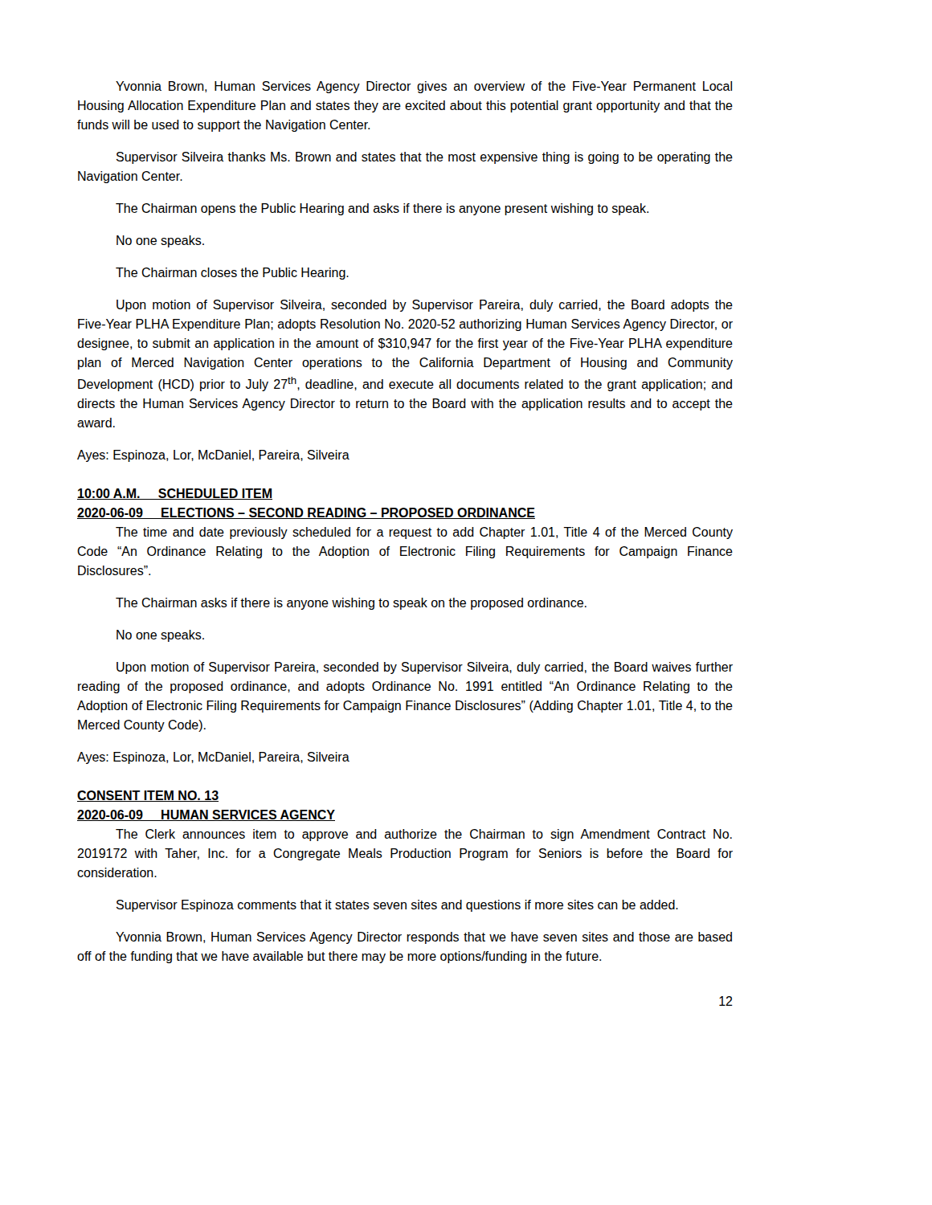Yvonnia Brown, Human Services Agency Director gives an overview of the Five-Year Permanent Local Housing Allocation Expenditure Plan and states they are excited about this potential grant opportunity and that the funds will be used to support the Navigation Center.
Supervisor Silveira thanks Ms. Brown and states that the most expensive thing is going to be operating the Navigation Center.
The Chairman opens the Public Hearing and asks if there is anyone present wishing to speak.
No one speaks.
The Chairman closes the Public Hearing.
Upon motion of Supervisor Silveira, seconded by Supervisor Pareira, duly carried, the Board adopts the Five-Year PLHA Expenditure Plan; adopts Resolution No. 2020-52 authorizing Human Services Agency Director, or designee, to submit an application in the amount of $310,947 for the first year of the Five-Year PLHA expenditure plan of Merced Navigation Center operations to the California Department of Housing and Community Development (HCD) prior to July 27th, deadline, and execute all documents related to the grant application; and directs the Human Services Agency Director to return to the Board with the application results and to accept the award.
Ayes: Espinoza, Lor, McDaniel, Pareira, Silveira
10:00 A.M. SCHEDULED ITEM
2020-06-09 ELECTIONS – SECOND READING – PROPOSED ORDINANCE
The time and date previously scheduled for a request to add Chapter 1.01, Title 4 of the Merced County Code “An Ordinance Relating to the Adoption of Electronic Filing Requirements for Campaign Finance Disclosures”.
The Chairman asks if there is anyone wishing to speak on the proposed ordinance.
No one speaks.
Upon motion of Supervisor Pareira, seconded by Supervisor Silveira, duly carried, the Board waives further reading of the proposed ordinance, and adopts Ordinance No. 1991 entitled “An Ordinance Relating to the Adoption of Electronic Filing Requirements for Campaign Finance Disclosures” (Adding Chapter 1.01, Title 4, to the Merced County Code).
Ayes: Espinoza, Lor, McDaniel, Pareira, Silveira
CONSENT ITEM NO. 13
2020-06-09 HUMAN SERVICES AGENCY
The Clerk announces item to approve and authorize the Chairman to sign Amendment Contract No. 2019172 with Taher, Inc. for a Congregate Meals Production Program for Seniors is before the Board for consideration.
Supervisor Espinoza comments that it states seven sites and questions if more sites can be added.
Yvonnia Brown, Human Services Agency Director responds that we have seven sites and those are based off of the funding that we have available but there may be more options/funding in the future.
12